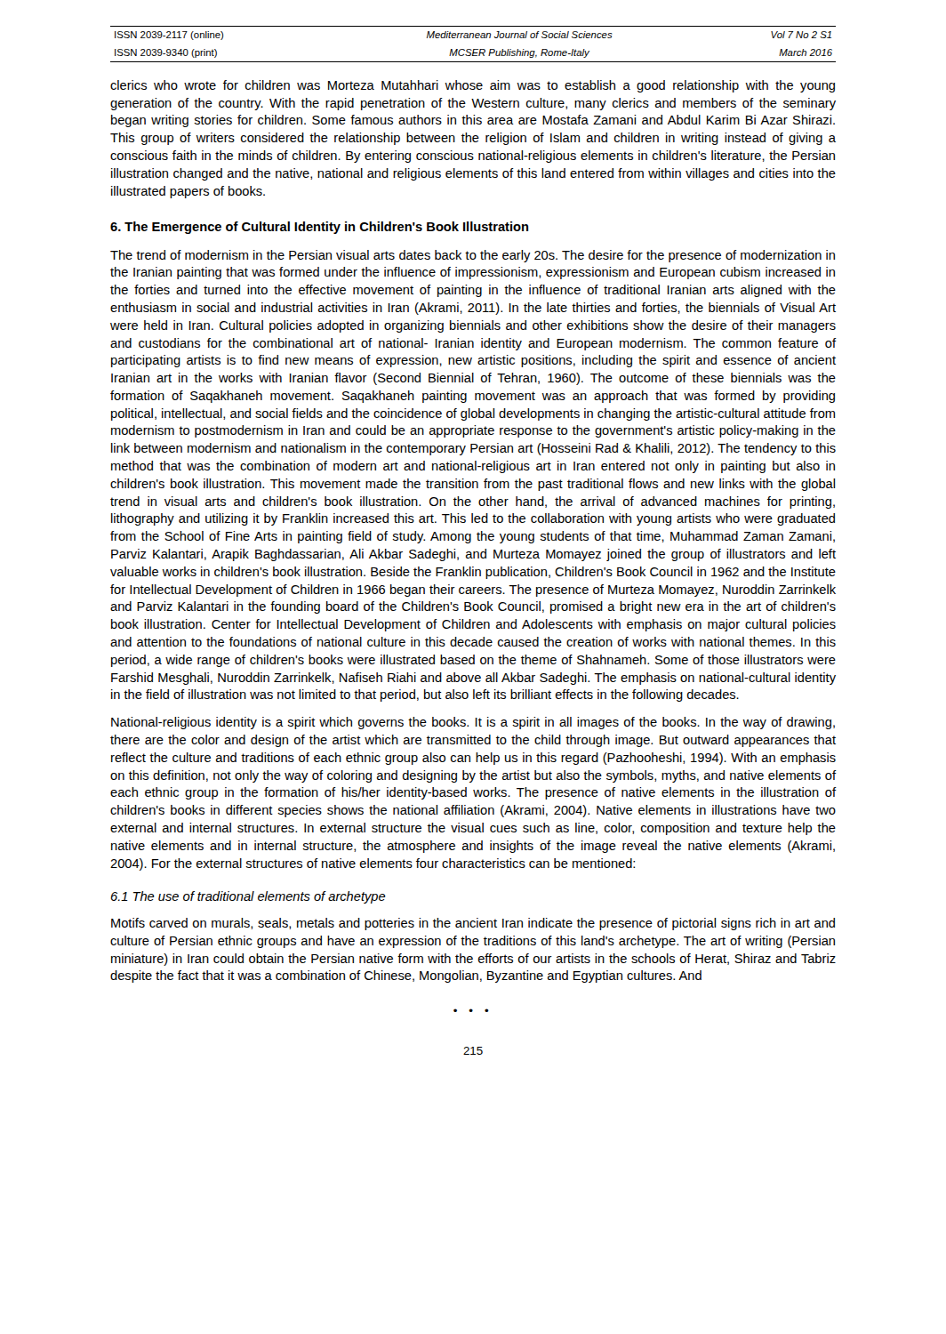| ISSN 2039-2117 (online) | Mediterranean Journal of Social Sciences | Vol 7 No 2 S1 |
| ISSN 2039-9340 (print) | MCSER Publishing, Rome-Italy | March 2016 |
clerics who wrote for children was Morteza Mutahhari whose aim was to establish a good relationship with the young generation of the country. With the rapid penetration of the Western culture, many clerics and members of the seminary began writing stories for children. Some famous authors in this area are Mostafa Zamani and Abdul Karim Bi Azar Shirazi. This group of writers considered the relationship between the religion of Islam and children in writing instead of giving a conscious faith in the minds of children. By entering conscious national-religious elements in children's literature, the Persian illustration changed and the native, national and religious elements of this land entered from within villages and cities into the illustrated papers of books.
6. The Emergence of Cultural Identity in Children's Book Illustration
The trend of modernism in the Persian visual arts dates back to the early 20s. The desire for the presence of modernization in the Iranian painting that was formed under the influence of impressionism, expressionism and European cubism increased in the forties and turned into the effective movement of painting in the influence of traditional Iranian arts aligned with the enthusiasm in social and industrial activities in Iran (Akrami, 2011). In the late thirties and forties, the biennials of Visual Art were held in Iran. Cultural policies adopted in organizing biennials and other exhibitions show the desire of their managers and custodians for the combinational art of national- Iranian identity and European modernism. The common feature of participating artists is to find new means of expression, new artistic positions, including the spirit and essence of ancient Iranian art in the works with Iranian flavor (Second Biennial of Tehran, 1960). The outcome of these biennials was the formation of Saqakhaneh movement. Saqakhaneh painting movement was an approach that was formed by providing political, intellectual, and social fields and the coincidence of global developments in changing the artistic-cultural attitude from modernism to postmodernism in Iran and could be an appropriate response to the government's artistic policy-making in the link between modernism and nationalism in the contemporary Persian art (Hosseini Rad & Khalili, 2012). The tendency to this method that was the combination of modern art and national-religious art in Iran entered not only in painting but also in children's book illustration. This movement made the transition from the past traditional flows and new links with the global trend in visual arts and children's book illustration. On the other hand, the arrival of advanced machines for printing, lithography and utilizing it by Franklin increased this art. This led to the collaboration with young artists who were graduated from the School of Fine Arts in painting field of study. Among the young students of that time, Muhammad Zaman Zamani, Parviz Kalantari, Arapik Baghdassarian, Ali Akbar Sadeghi, and Murteza Momayez joined the group of illustrators and left valuable works in children's book illustration. Beside the Franklin publication, Children's Book Council in 1962 and the Institute for Intellectual Development of Children in 1966 began their careers. The presence of Murteza Momayez, Nuroddin Zarrinkelk and Parviz Kalantari in the founding board of the Children's Book Council, promised a bright new era in the art of children's book illustration. Center for Intellectual Development of Children and Adolescents with emphasis on major cultural policies and attention to the foundations of national culture in this decade caused the creation of works with national themes. In this period, a wide range of children's books were illustrated based on the theme of Shahnameh. Some of those illustrators were Farshid Mesghali, Nuroddin Zarrinkelk, Nafiseh Riahi and above all Akbar Sadeghi. The emphasis on national-cultural identity in the field of illustration was not limited to that period, but also left its brilliant effects in the following decades.
National-religious identity is a spirit which governs the books. It is a spirit in all images of the books. In the way of drawing, there are the color and design of the artist which are transmitted to the child through image. But outward appearances that reflect the culture and traditions of each ethnic group also can help us in this regard (Pazhooheshi, 1994). With an emphasis on this definition, not only the way of coloring and designing by the artist but also the symbols, myths, and native elements of each ethnic group in the formation of his/her identity-based works. The presence of native elements in the illustration of children's books in different species shows the national affiliation (Akrami, 2004). Native elements in illustrations have two external and internal structures. In external structure the visual cues such as line, color, composition and texture help the native elements and in internal structure, the atmosphere and insights of the image reveal the native elements (Akrami, 2004). For the external structures of native elements four characteristics can be mentioned:
6.1 The use of traditional elements of archetype
Motifs carved on murals, seals, metals and potteries in the ancient Iran indicate the presence of pictorial signs rich in art and culture of Persian ethnic groups and have an expression of the traditions of this land's archetype. The art of writing (Persian miniature) in Iran could obtain the Persian native form with the efforts of our artists in the schools of Herat, Shiraz and Tabriz despite the fact that it was a combination of Chinese, Mongolian, Byzantine and Egyptian cultures. And
• • •
215